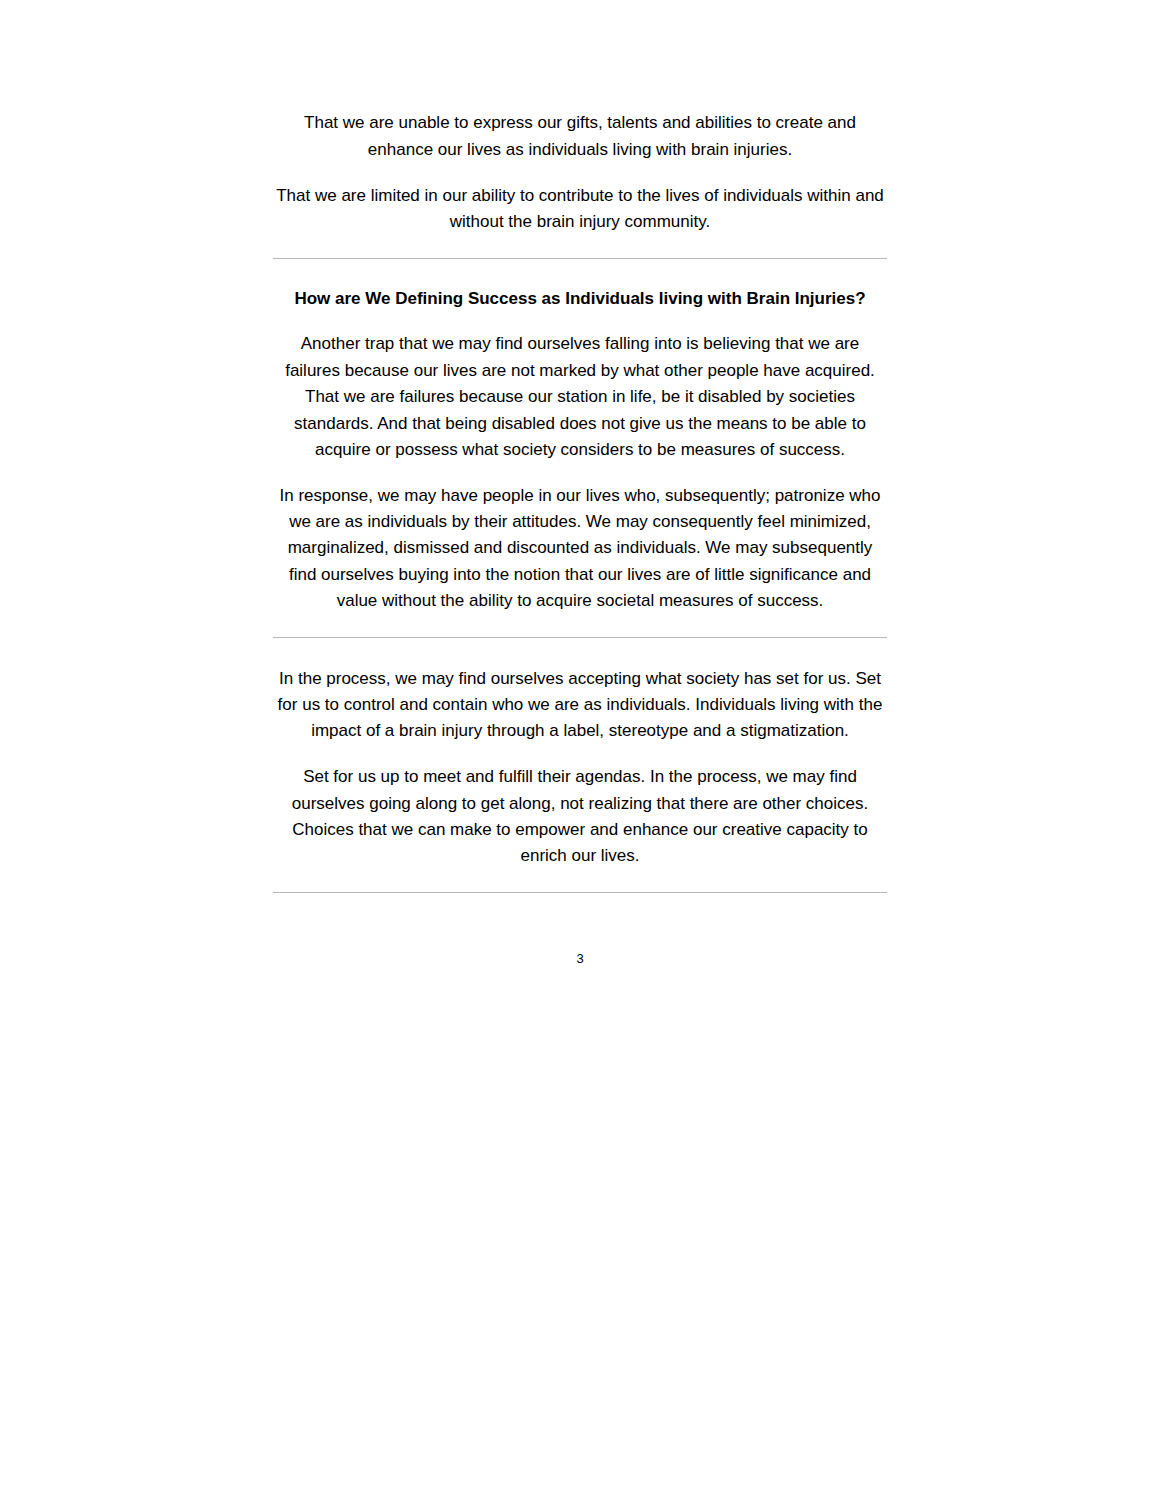That we are unable to express our gifts, talents and abilities to create and enhance our lives as individuals living with brain injuries.
That we are limited in our ability to contribute to the lives of individuals within and without the brain injury community.
How are We Defining Success as Individuals living with Brain Injuries?
Another trap that we may find ourselves falling into is believing that we are failures because our lives are not marked by what other people have acquired. That we are failures because our station in life, be it disabled by societies standards. And that being disabled does not give us the means to be able to acquire or possess what society considers to be measures of success.
In response, we may have people in our lives who, subsequently; patronize who we are as individuals by their attitudes. We may consequently feel minimized, marginalized, dismissed and discounted as individuals. We may subsequently find ourselves buying into the notion that our lives are of little significance and value without the ability to acquire societal measures of success.
In the process, we may find ourselves accepting what society has set for us. Set for us to control and contain who we are as individuals. Individuals living with the impact of a brain injury through a label, stereotype and a stigmatization.
Set for us up to meet and fulfill their agendas. In the process, we may find ourselves going along to get along, not realizing that there are other choices. Choices that we can make to empower and enhance our creative capacity to enrich our lives.
3